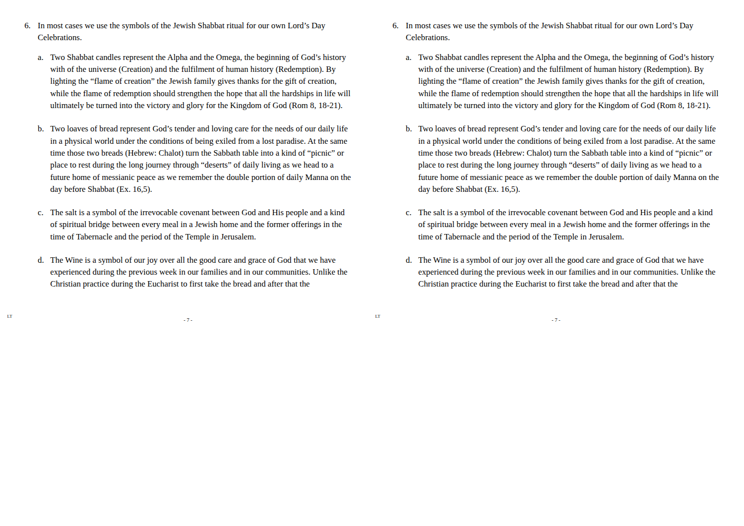6. In most cases we use the symbols of the Jewish Shabbat ritual for our own Lord’s Day Celebrations.
a. Two Shabbat candles represent the Alpha and the Omega, the beginning of God’s history with of the universe (Creation) and the fulfilment of human history (Redemption). By lighting the “flame of creation” the Jewish family gives thanks for the gift of creation, while the flame of redemption should strengthen the hope that all the hardships in life will ultimately be turned into the victory and glory for the Kingdom of God (Rom 8, 18-21).
b. Two loaves of bread represent God’s tender and loving care for the needs of our daily life in a physical world under the conditions of being exiled from a lost paradise. At the same time those two breads (Hebrew: Chalot) turn the Sabbath table into a kind of “picnic” or place to rest during the long journey through “deserts” of daily living as we head to a future home of messianic peace as we remember the double portion of daily Manna on the day before Shabbat (Ex. 16,5).
c. The salt is a symbol of the irrevocable covenant between God and His people and a kind of spiritual bridge between every meal in a Jewish home and the former offerings in the time of Tabernacle and the period of the Temple in Jerusalem.
d. The Wine is a symbol of our joy over all the good care and grace of God that we have experienced during the previous week in our families and in our communities. Unlike the Christian practice during the Eucharist to first take the bread and after that the
LT - 7 -
6. In most cases we use the symbols of the Jewish Shabbat ritual for our own Lord’s Day Celebrations.
a. Two Shabbat candles represent the Alpha and the Omega, the beginning of God’s history with of the universe (Creation) and the fulfilment of human history (Redemption). By lighting the “flame of creation” the Jewish family gives thanks for the gift of creation, while the flame of redemption should strengthen the hope that all the hardships in life will ultimately be turned into the victory and glory for the Kingdom of God (Rom 8, 18-21).
b. Two loaves of bread represent God’s tender and loving care for the needs of our daily life in a physical world under the conditions of being exiled from a lost paradise. At the same time those two breads (Hebrew: Chalot) turn the Sabbath table into a kind of “picnic” or place to rest during the long journey through “deserts” of daily living as we head to a future home of messianic peace as we remember the double portion of daily Manna on the day before Shabbat (Ex. 16,5).
c. The salt is a symbol of the irrevocable covenant between God and His people and a kind of spiritual bridge between every meal in a Jewish home and the former offerings in the time of Tabernacle and the period of the Temple in Jerusalem.
d. The Wine is a symbol of our joy over all the good care and grace of God that we have experienced during the previous week in our families and in our communities. Unlike the Christian practice during the Eucharist to first take the bread and after that the
LT - 7 -